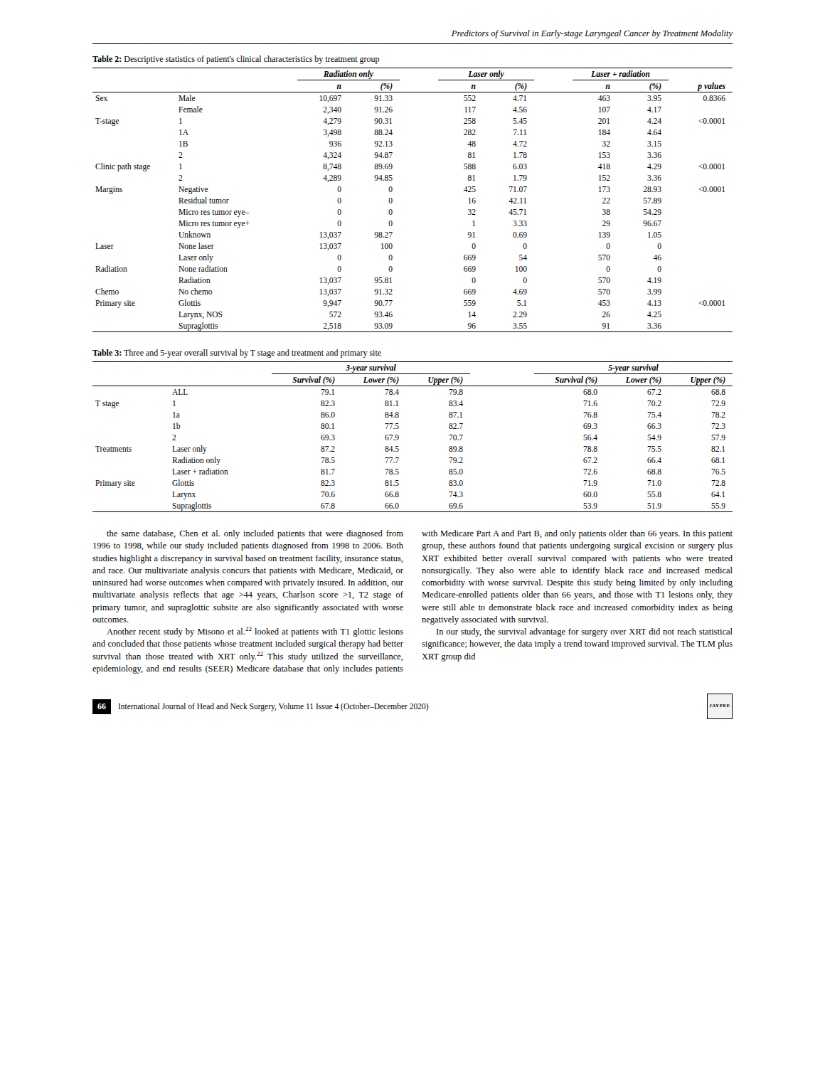Predictors of Survival in Early-stage Laryngeal Cancer by Treatment Modality
Table 2: Descriptive statistics of patient's clinical characteristics by treatment group
| | | Radiation only | | Laser only | | Laser + radiation | |
| --- | --- | --- | --- | --- | --- | --- | --- |
| | | n | (%) | | n | (%) | | n | (%) | p values |
| Sex | Male | 10,697 | 91.33 | | 552 | 4.71 | | 463 | 3.95 | 0.8366 |
| | Female | 2,340 | 91.26 | | 117 | 4.56 | | 107 | 4.17 | |
| T-stage | 1 | 4,279 | 90.31 | | 258 | 5.45 | | 201 | 4.24 | <0.0001 |
| | 1A | 3,498 | 88.24 | | 282 | 7.11 | | 184 | 4.64 | |
| | 1B | 936 | 92.13 | | 48 | 4.72 | | 32 | 3.15 | |
| | 2 | 4,324 | 94.87 | | 81 | 1.78 | | 153 | 3.36 | |
| Clinic path stage | 1 | 8,748 | 89.69 | | 588 | 6.03 | | 418 | 4.29 | <0.0001 |
| | 2 | 4,289 | 94.85 | | 81 | 1.79 | | 152 | 3.36 | |
| Margins | Negative | 0 | 0 | | 425 | 71.07 | | 173 | 28.93 | <0.0001 |
| | Residual tumor | 0 | 0 | | 16 | 42.11 | | 22 | 57.89 | |
| | Micro res tumor eye– | 0 | 0 | | 32 | 45.71 | | 38 | 54.29 | |
| | Micro res tumor eye+ | 0 | 0 | | 1 | 3.33 | | 29 | 96.67 | |
| | Unknown | 13,037 | 98.27 | | 91 | 0.69 | | 139 | 1.05 | |
| Laser | None laser | 13,037 | 100 | | 0 | 0 | | 0 | 0 | |
| | Laser only | 0 | 0 | | 669 | 54 | | 570 | 46 | |
| Radiation | None radiation | 0 | 0 | | 669 | 100 | | 0 | 0 | |
| | Radiation | 13,037 | 95.81 | | 0 | 0 | | 570 | 4.19 | |
| Chemo | No chemo | 13,037 | 91.32 | | 669 | 4.69 | | 570 | 3.99 | |
| Primary site | Glottis | 9,947 | 90.77 | | 559 | 5.1 | | 453 | 4.13 | <0.0001 |
| | Larynx, NOS | 572 | 93.46 | | 14 | 2.29 | | 26 | 4.25 | |
| | Supraglottis | 2,518 | 93.09 | | 96 | 3.55 | | 91 | 3.36 | |
Table 3: Three and 5-year overall survival by T stage and treatment and primary site
| | | 3-year survival | | 5-year survival |
| --- | --- | --- | --- | --- |
| | | Survival (%) | Lower (%) | Upper (%) | | Survival (%) | Lower (%) | Upper (%) |
| | ALL | 79.1 | 78.4 | 79.8 | | 68.0 | 67.2 | 68.8 |
| T stage | 1 | 82.3 | 81.1 | 83.4 | | 71.6 | 70.2 | 72.9 |
| | 1a | 86.0 | 84.8 | 87.1 | | 76.8 | 75.4 | 78.2 |
| | 1b | 80.1 | 77.5 | 82.7 | | 69.3 | 66.3 | 72.3 |
| | 2 | 69.3 | 67.9 | 70.7 | | 56.4 | 54.9 | 57.9 |
| Treatments | Laser only | 87.2 | 84.5 | 89.8 | | 78.8 | 75.5 | 82.1 |
| | Radiation only | 78.5 | 77.7 | 79.2 | | 67.2 | 66.4 | 68.1 |
| | Laser + radiation | 81.7 | 78.5 | 85.0 | | 72.6 | 68.8 | 76.5 |
| Primary site | Glottis | 82.3 | 81.5 | 83.0 | | 71.9 | 71.0 | 72.8 |
| | Larynx | 70.6 | 66.8 | 74.3 | | 60.0 | 55.8 | 64.1 |
| | Supraglottis | 67.8 | 66.0 | 69.6 | | 53.9 | 51.9 | 55.9 |
the same database, Chen et al. only included patients that were diagnosed from 1996 to 1998, while our study included patients diagnosed from 1998 to 2006. Both studies highlight a discrepancy in survival based on treatment facility, insurance status, and race. Our multivariate analysis concurs that patients with Medicare, Medicaid, or uninsured had worse outcomes when compared with privately insured. In addition, our multivariate analysis reflects that age >44 years, Charlson score >1, T2 stage of primary tumor, and supraglottic subsite are also significantly associated with worse outcomes.
Another recent study by Misono et al.22 looked at patients with T1 glottic lesions and concluded that those patients whose treatment included surgical therapy had better survival than those treated with XRT only.22 This study utilized the surveillance, epidemiology, and end results (SEER) Medicare database that only includes patients with Medicare Part A and Part B, and only patients older than 66 years. In this patient group, these authors found that patients undergoing surgical excision or surgery plus XRT exhibited better overall survival compared with patients who were treated nonsurgically. They also were able to identify black race and increased medical comorbidity with worse survival. Despite this study being limited by only including Medicare-enrolled patients older than 66 years, and those with T1 lesions only, they were still able to demonstrate black race and increased comorbidity index as being negatively associated with survival.
In our study, the survival advantage for surgery over XRT did not reach statistical significance; however, the data imply a trend toward improved survival. The TLM plus XRT group did
66 International Journal of Head and Neck Surgery, Volume 11 Issue 4 (October–December 2020)
JAYPEE